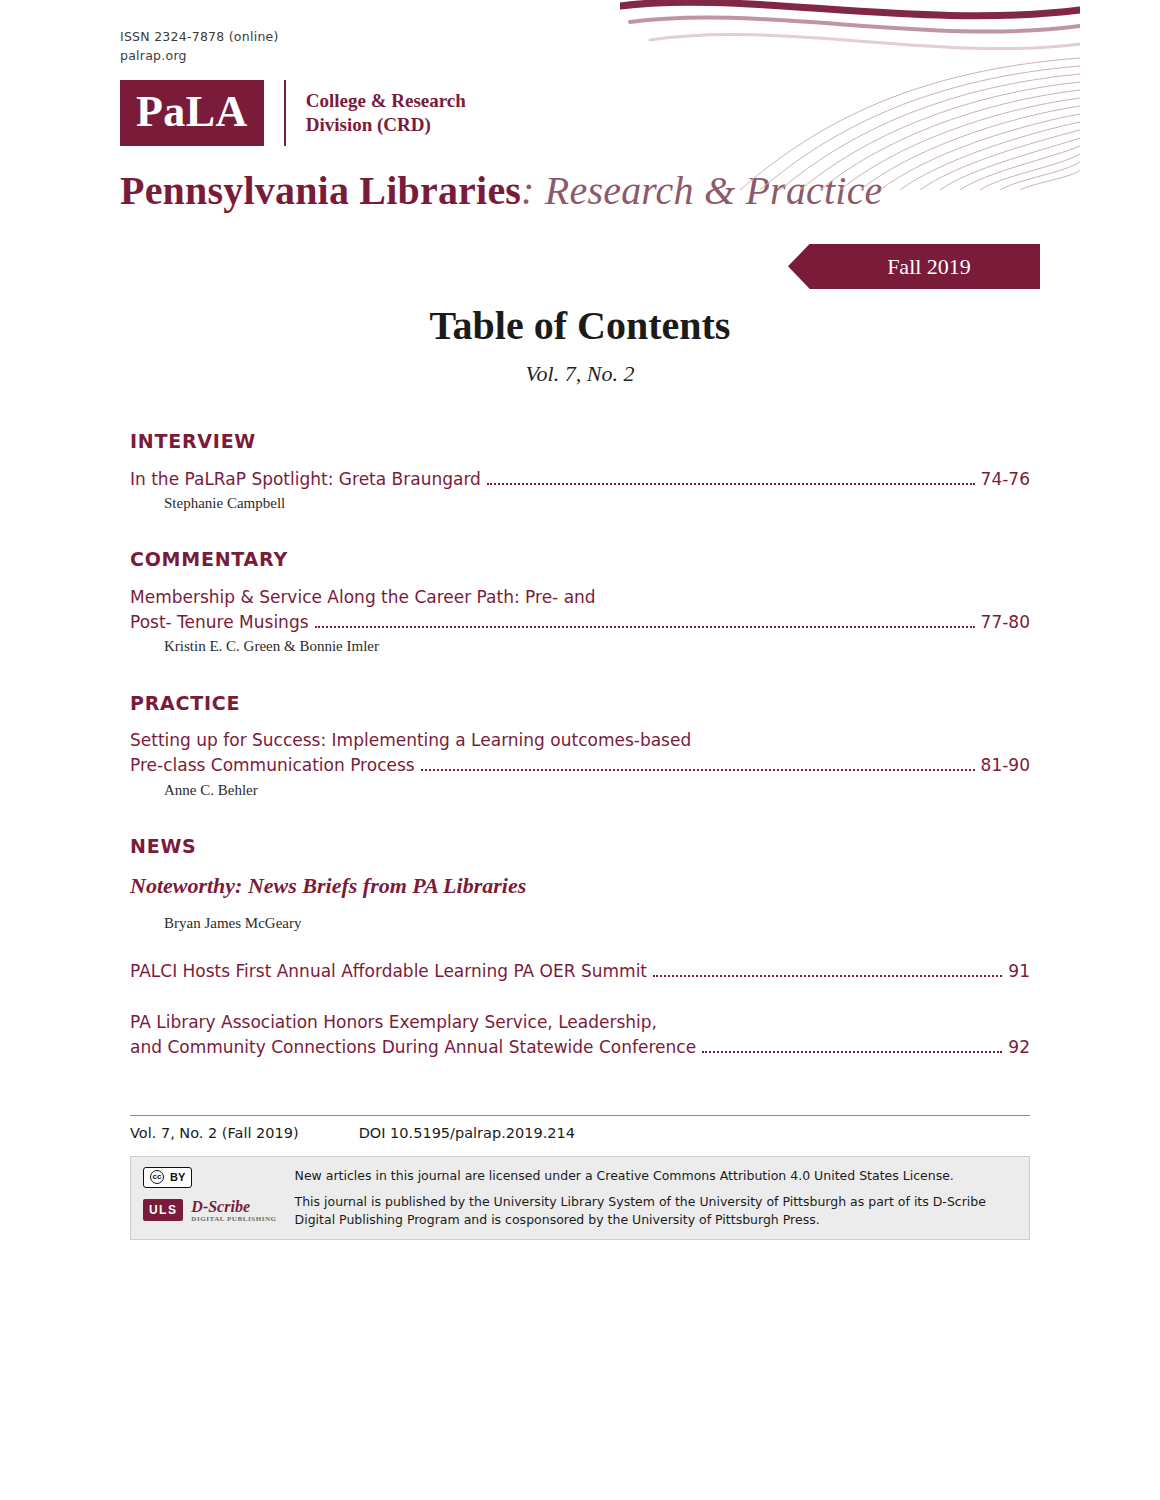ISSN 2324-7878 (online)
palrap.org
PaLA
College & Research
Division (CRD)
Pennsylvania Libraries: Research & Practice
Fall 2019
Table of Contents
Vol. 7, No. 2
INTERVIEW
In the PaLRaP Spotlight: Greta Braungard 74-76
Stephanie Campbell
COMMENTARY
Membership & Service Along the Career Path: Pre- and
Post- Tenure Musings 77-80
Kristin E. C. Green & Bonnie Imler
PRACTICE
Setting up for Success: Implementing a Learning outcomes-based
Pre-class Communication Process 81-90
Anne C. Behler
NEWS
Noteworthy: News Briefs from PA Libraries
Bryan James McGeary
PALCI Hosts First Annual Affordable Learning PA OER Summit 91
PA Library Association Honors Exemplary Service, Leadership,
and Community Connections During Annual Statewide Conference 92
Vol. 7, No. 2 (Fall 2019) DOI 10.5195/palrap.2019.214
BY ULS D-ScribeDIGITAL PUBLISHING
New articles in this journal are licensed under a Creative Commons Attribution 4.0 United States License.
This journal is published by the University Library System of the University of Pittsburgh as part of its D-Scribe Digital Publishing Program and is cosponsored by the University of Pittsburgh Press.